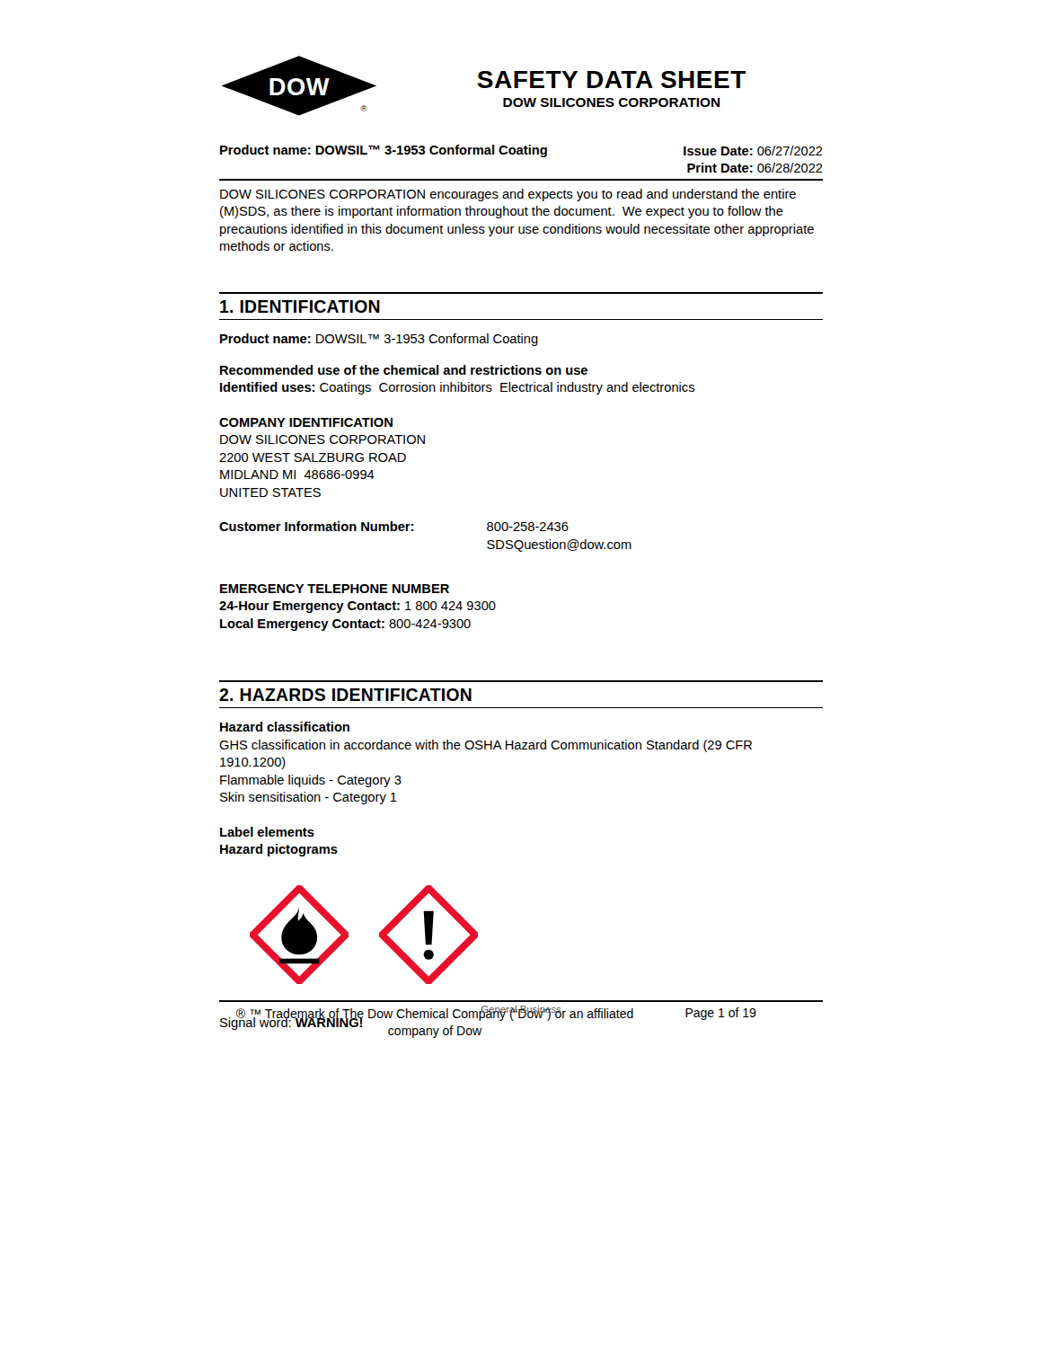DOW ®
SAFETY DATA SHEET
DOW SILICONES CORPORATION
Product name: DOWSIL™ 3-1953 Conformal Coating
Issue Date: 06/27/2022
Print Date: 06/28/2022
DOW SILICONES CORPORATION encourages and expects you to read and understand the entire (M)SDS, as there is important information throughout the document. We expect you to follow the precautions identified in this document unless your use conditions would necessitate other appropriate methods or actions.
1. IDENTIFICATION
Product name: DOWSIL™ 3-1953 Conformal Coating
Recommended use of the chemical and restrictions on use
Identified uses: Coatings Corrosion inhibitors Electrical industry and electronics
COMPANY IDENTIFICATION
DOW SILICONES CORPORATION
2200 WEST SALZBURG ROAD
MIDLAND MI 48686-0994
UNITED STATES
Customer Information Number:
800-258-2436
SDSQuestion@dow.com
EMERGENCY TELEPHONE NUMBER
24-Hour Emergency Contact: 1 800 424 9300
Local Emergency Contact: 800-424-9300
2. HAZARDS IDENTIFICATION
Hazard classification
GHS classification in accordance with the OSHA Hazard Communication Standard (29 CFR 1910.1200)
Flammable liquids - Category 3
Skin sensitisation - Category 1
Label elements
Hazard pictograms
Signal word: WARNING!
General Business
® ™ Trademark of The Dow Chemical Company (“Dow”) or an affiliated company of Dow
Page 1 of 19